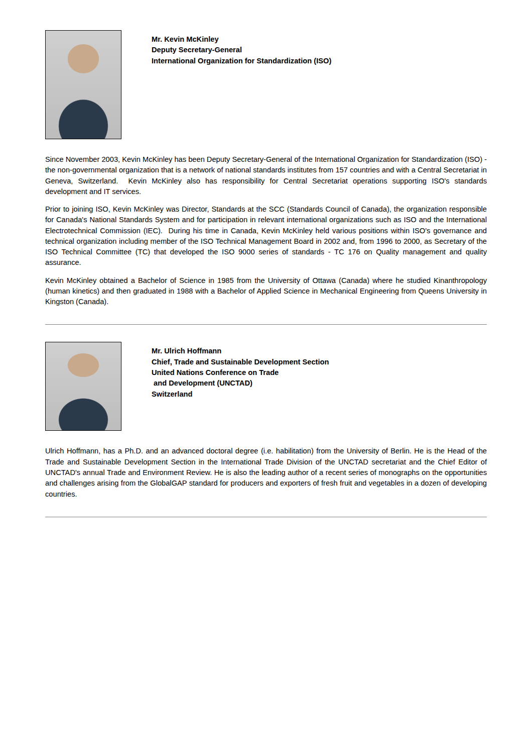Mr. Kevin McKinley
Deputy Secretary-General
International Organization for Standardization (ISO)
Since November 2003, Kevin McKinley has been Deputy Secretary-General of the International Organization for Standardization (ISO) - the non-governmental organization that is a network of national standards institutes from 157 countries and with a Central Secretariat in Geneva, Switzerland. Kevin McKinley also has responsibility for Central Secretariat operations supporting ISO's standards development and IT services.
Prior to joining ISO, Kevin McKinley was Director, Standards at the SCC (Standards Council of Canada), the organization responsible for Canada's National Standards System and for participation in relevant international organizations such as ISO and the International Electrotechnical Commission (IEC). During his time in Canada, Kevin McKinley held various positions within ISO's governance and technical organization including member of the ISO Technical Management Board in 2002 and, from 1996 to 2000, as Secretary of the ISO Technical Committee (TC) that developed the ISO 9000 series of standards - TC 176 on Quality management and quality assurance.
Kevin McKinley obtained a Bachelor of Science in 1985 from the University of Ottawa (Canada) where he studied Kinanthropology (human kinetics) and then graduated in 1988 with a Bachelor of Applied Science in Mechanical Engineering from Queens University in Kingston (Canada).
Mr. Ulrich Hoffmann
Chief, Trade and Sustainable Development Section
United Nations Conference on Trade
and Development (UNCTAD)
Switzerland
Ulrich Hoffmann, has a Ph.D. and an advanced doctoral degree (i.e. habilitation) from the University of Berlin. He is the Head of the Trade and Sustainable Development Section in the International Trade Division of the UNCTAD secretariat and the Chief Editor of UNCTAD's annual Trade and Environment Review. He is also the leading author of a recent series of monographs on the opportunities and challenges arising from the GlobalGAP standard for producers and exporters of fresh fruit and vegetables in a dozen of developing countries.